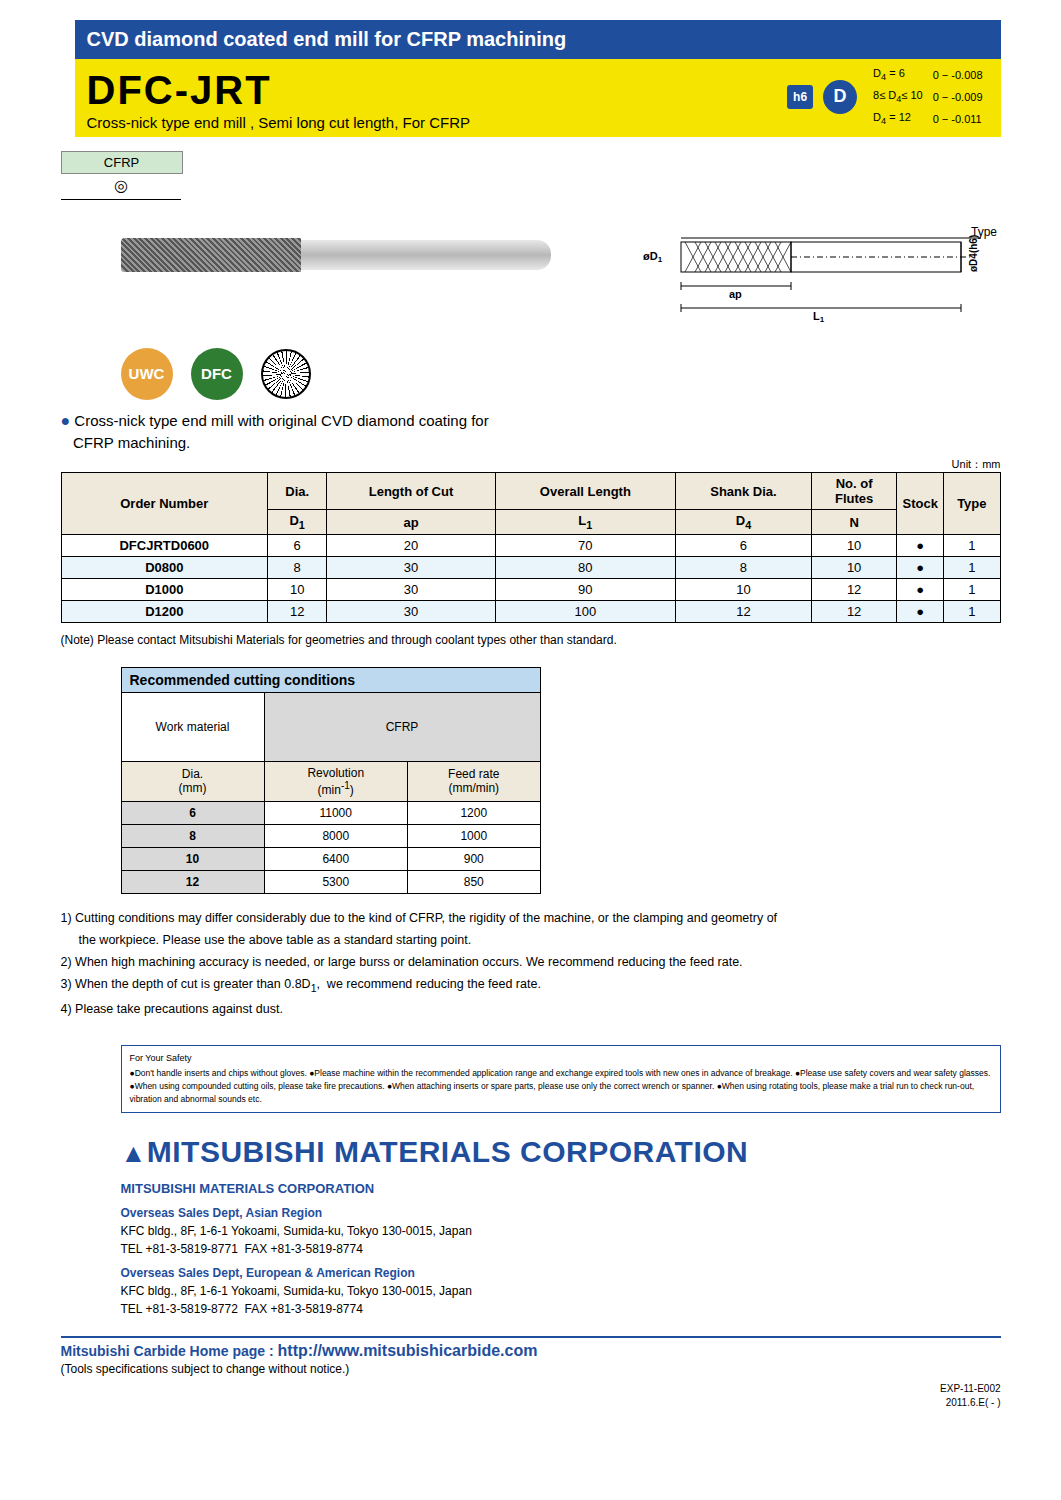CVD diamond coated end mill for CFRP machining
DFC-JRT
Cross-nick type end mill , Semi long cut length, For CFRP
h6 D
| D 4 = 6 | 0 − -0.008 |
| 8≤ D 4 ≤ 10 | 0 − -0.009 |
| D 4 = 12 | 0 − -0.011 |
CFRP
◎
ap L1 øD1 øD4(h6) Type 1
UWC
DFC
● Cross-nick type end mill with original CVD diamond coating for
CFRP machining.
Unit：mm
| Order Number | Dia. | Length of Cut | Overall Length | Shank Dia. | No. of Flutes | Stock | Type |
| --- | --- | --- | --- | --- | --- | --- | --- |
| D 1 | ap | L 1 | D 4 | N |
| DFCJRTD0600 | 6 | 20 | 70 | 6 | 10 | ● | 1 |
| D0800 | 8 | 30 | 80 | 8 | 10 | ● | 1 |
| D1000 | 10 | 30 | 90 | 10 | 12 | ● | 1 |
| D1200 | 12 | 30 | 100 | 12 | 12 | ● | 1 |
(Note) Please contact Mitsubishi Materials for geometries and through coolant types other than standard.
Recommended cutting conditions
| Work material | CFRP |
| Dia. (mm) | Revolution (min -1 ) | Feed rate (mm/min) |
| 6 | 11000 | 1200 |
| 8 | 8000 | 1000 |
| 10 | 6400 | 900 |
| 12 | 5300 | 850 |
1) Cutting conditions may differ considerably due to the kind of CFRP, the rigidity of the machine, or the clamping and geometry of
the workpiece. Please use the above table as a standard starting point.
2) When high machining accuracy is needed, or large burss or delamination occurs. We recommend reducing the feed rate.
3) When the depth of cut is greater than 0.8D1, we recommend reducing the feed rate.
4) Please take precautions against dust.
For Your Safety
●Don't handle inserts and chips without gloves. ●Please machine within the recommended application range and exchange expired tools with new ones in advance of breakage. ●Please use safety covers and wear safety glasses. ●When using compounded cutting oils, please take fire precautions. ●When attaching inserts or spare parts, please use only the correct wrench or spanner. ●When using rotating tools, please make a trial run to check run-out, vibration and abnormal sounds etc.
▲MITSUBISHI MATERIALS CORPORATION
MITSUBISHI MATERIALS CORPORATION
Overseas Sales Dept, Asian Region
KFC bldg., 8F, 1-6-1 Yokoami, Sumida-ku, Tokyo 130-0015, Japan
TEL +81-3-5819-8771 FAX +81-3-5819-8774
Overseas Sales Dept, European & American Region
KFC bldg., 8F, 1-6-1 Yokoami, Sumida-ku, Tokyo 130-0015, Japan
TEL +81-3-5819-8772 FAX +81-3-5819-8774
Mitsubishi Carbide Home page : http://www.mitsubishicarbide.com
(Tools specifications subject to change without notice.)
EXP-11-E002
2011.6.E( - )